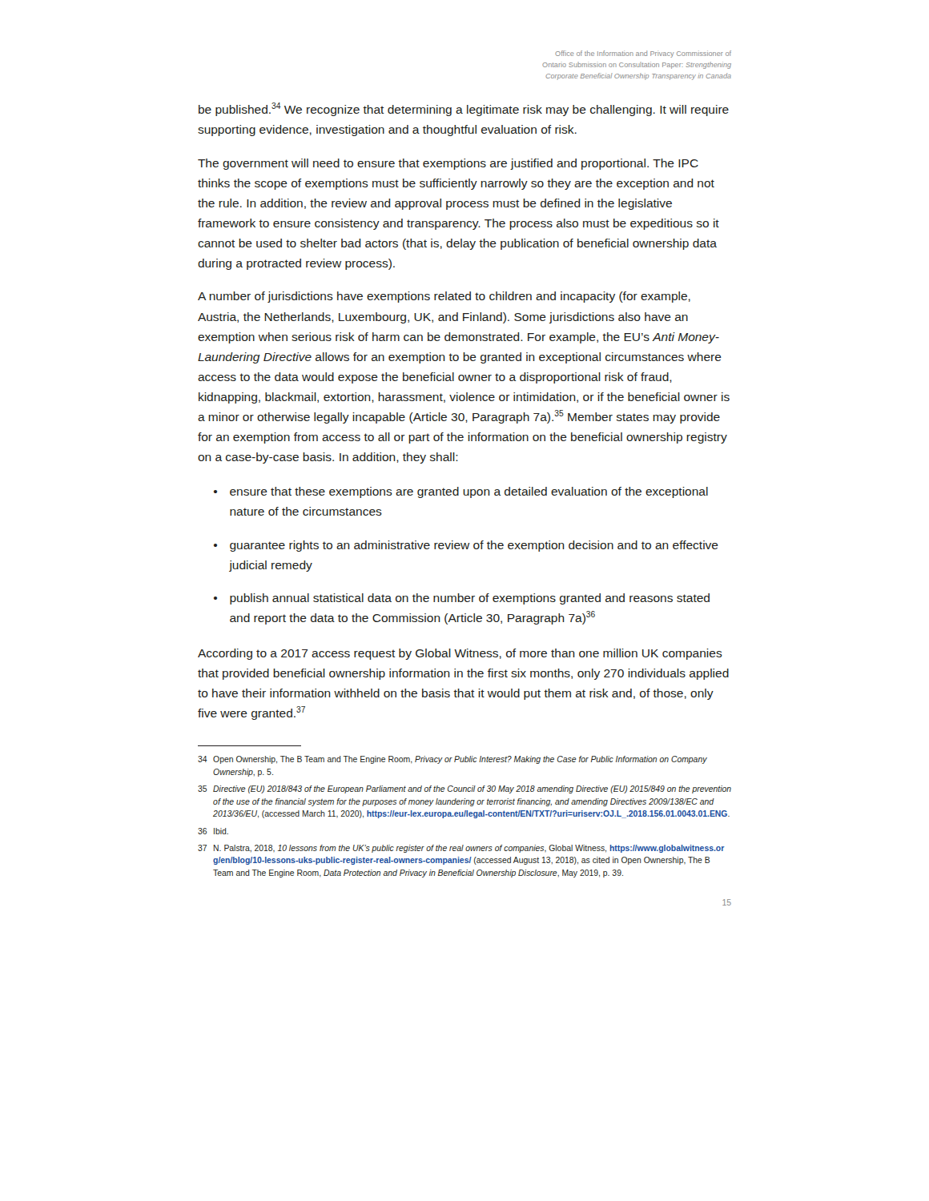Office of the Information and Privacy Commissioner of
Ontario Submission on Consultation Paper: Strengthening
Corporate Beneficial Ownership Transparency in Canada
be published.34 We recognize that determining a legitimate risk may be challenging. It will require supporting evidence, investigation and a thoughtful evaluation of risk.
The government will need to ensure that exemptions are justified and proportional. The IPC thinks the scope of exemptions must be sufficiently narrowly so they are the exception and not the rule. In addition, the review and approval process must be defined in the legislative framework to ensure consistency and transparency. The process also must be expeditious so it cannot be used to shelter bad actors (that is, delay the publication of beneficial ownership data during a protracted review process).
A number of jurisdictions have exemptions related to children and incapacity (for example, Austria, the Netherlands, Luxembourg, UK, and Finland). Some jurisdictions also have an exemption when serious risk of harm can be demonstrated. For example, the EU’s Anti Money-Laundering Directive allows for an exemption to be granted in exceptional circumstances where access to the data would expose the beneficial owner to a disproportional risk of fraud, kidnapping, blackmail, extortion, harassment, violence or intimidation, or if the beneficial owner is a minor or otherwise legally incapable (Article 30, Paragraph 7a).35 Member states may provide for an exemption from access to all or part of the information on the beneficial ownership registry on a case-by-case basis. In addition, they shall:
ensure that these exemptions are granted upon a detailed evaluation of the exceptional nature of the circumstances
guarantee rights to an administrative review of the exemption decision and to an effective judicial remedy
publish annual statistical data on the number of exemptions granted and reasons stated and report the data to the Commission (Article 30, Paragraph 7a)36
According to a 2017 access request by Global Witness, of more than one million UK companies that provided beneficial ownership information in the first six months, only 270 individuals applied to have their information withheld on the basis that it would put them at risk and, of those, only five were granted.37
34 Open Ownership, The B Team and The Engine Room, Privacy or Public Interest? Making the Case for Public Information on Company Ownership, p. 5.
35 Directive (EU) 2018/843 of the European Parliament and of the Council of 30 May 2018 amending Directive (EU) 2015/849 on the prevention of the use of the financial system for the purposes of money laundering or terrorist financing, and amending Directives 2009/138/EC and 2013/36/EU, (accessed March 11, 2020), https://eur-lex.europa.eu/legal-content/EN/TXT/?uri=uriserv:OJ.L_.2018.156.01.0043.01.ENG.
36 Ibid.
37 N. Palstra, 2018, 10 lessons from the UK’s public register of the real owners of companies, Global Witness, https://www.globalwitness.org/en/blog/10-lessons-uks-public-register-real-owners-companies/ (accessed August 13, 2018), as cited in Open Ownership, The B Team and The Engine Room, Data Protection and Privacy in Beneficial Ownership Disclosure, May 2019, p. 39.
15